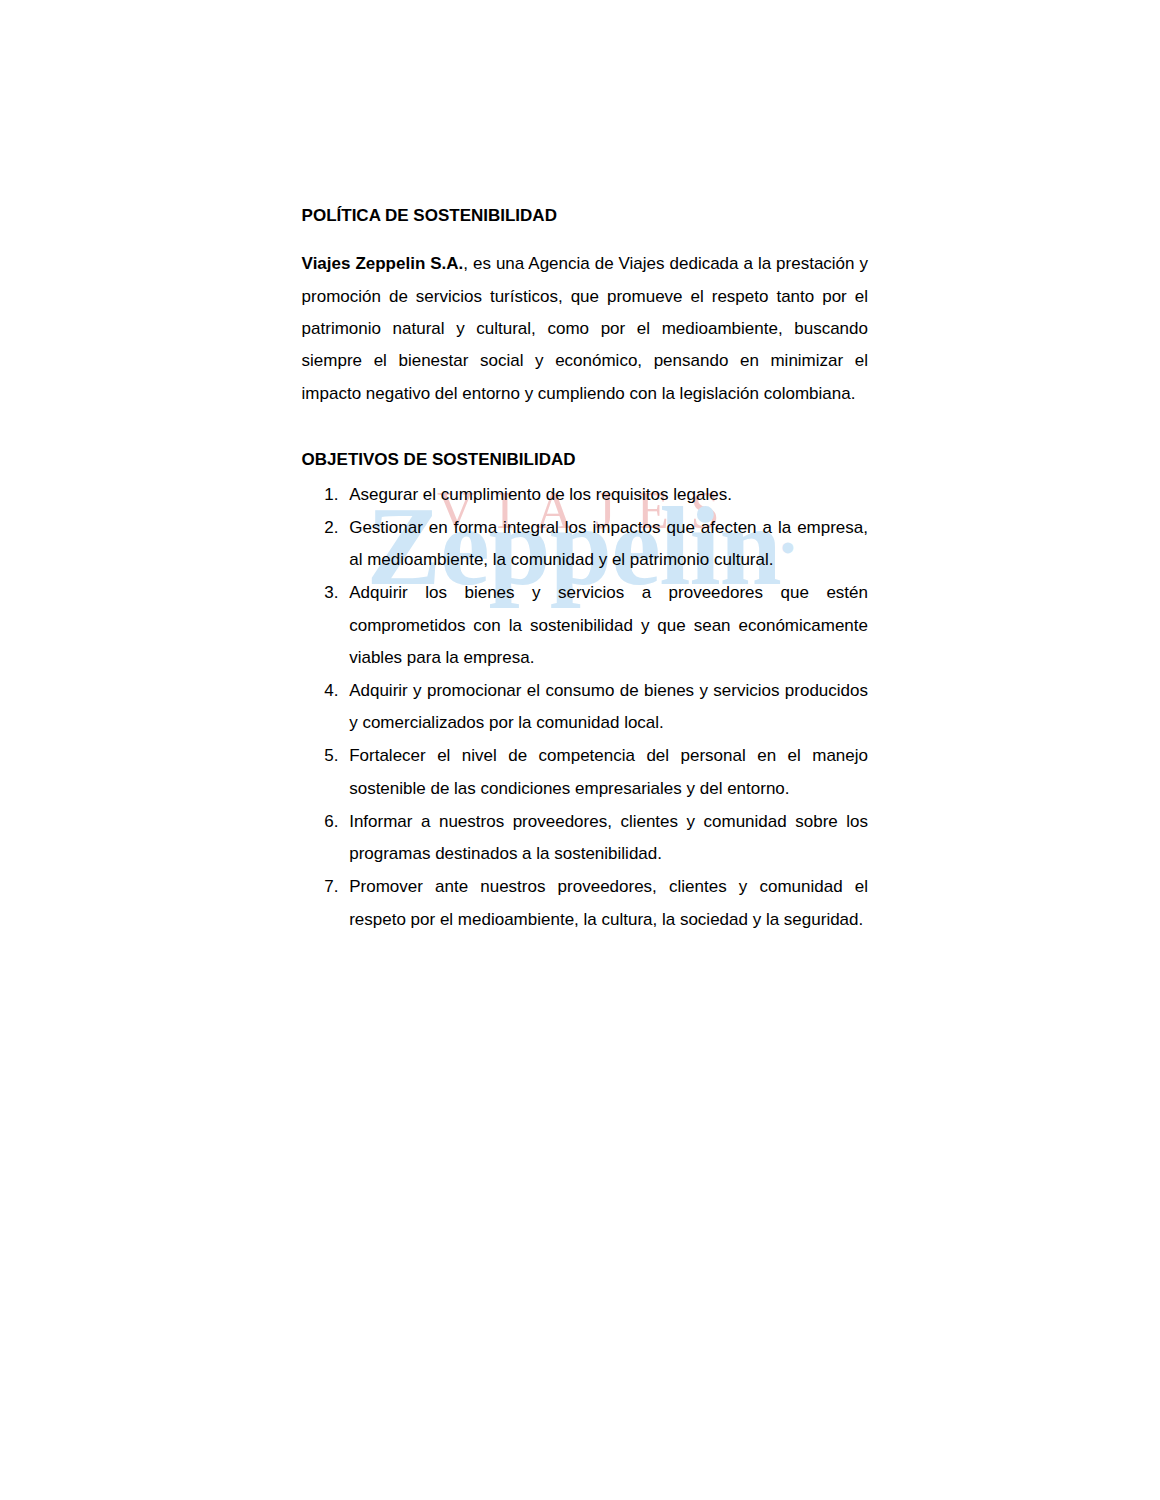VIAJES Zeppelin•
POLÍTICA DE SOSTENIBILIDAD
Viajes Zeppelin S.A., es una Agencia de Viajes dedicada a la prestación y promoción de servicios turísticos, que promueve el respeto tanto por el patrimonio natural y cultural, como por el medioambiente, buscando siempre el bienestar social y económico, pensando en minimizar el impacto negativo del entorno y cumpliendo con la legislación colombiana.
OBJETIVOS DE SOSTENIBILIDAD
Asegurar el cumplimiento de los requisitos legales.
Gestionar en forma integral los impactos que afecten a la empresa, al medioambiente, la comunidad y el patrimonio cultural.
Adquirir los bienes y servicios a proveedores que estén comprometidos con la sostenibilidad y que sean económicamente viables para la empresa.
Adquirir y promocionar el consumo de bienes y servicios producidos y comercializados por la comunidad local.
Fortalecer el nivel de competencia del personal en el manejo sostenible de las condiciones empresariales y del entorno.
Informar a nuestros proveedores, clientes y comunidad sobre los programas destinados a la sostenibilidad.
Promover ante nuestros proveedores, clientes y comunidad el respeto por el medioambiente, la cultura, la sociedad y la seguridad.